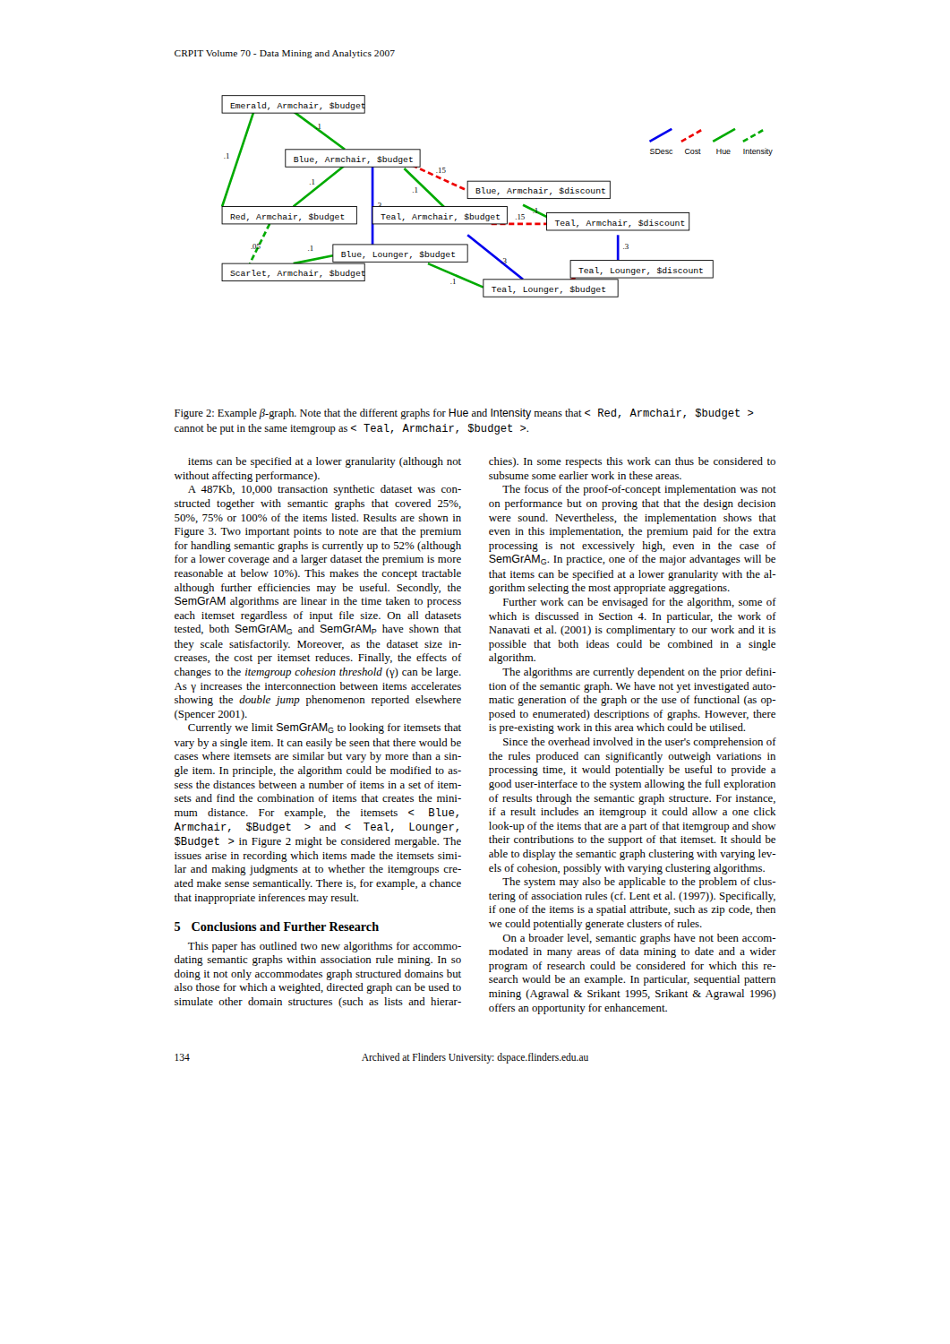CRPIT Volume 70 - Data Mining and Analytics 2007
SDesc Cost Hue Intensity .1 .1 .05 .1 .15 .1 .3 .1 .15 .3 .3 .1 .15 .1 Emerald, Armchair, $budget Blue, Armchair, $budget Red, Armchair, $budget Scarlet, Armchair, $budget Blue, Lounger, $budget Teal, Armchair, $budget Blue, Armchair, $discount Teal, Armchair, $discount Teal, Lounger, $discount Teal, Lounger, $budget
Figure 2: Example β-graph. Note that the different graphs for Hue and Intensity means that < Red, Armchair, $budget > cannot be put in the same itemgroup as < Teal, Armchair, $budget >.
items can be specified at a lower granularity (although not without affecting performance).
A 487Kb, 10,000 transaction synthetic dataset was constructed together with semantic graphs that covered 25%, 50%, 75% or 100% of the items listed. Results are shown in Figure 3. Two important points to note are that the premium for handling semantic graphs is currently up to 52% (although for a lower coverage and a larger dataset the premium is more reasonable at below 10%). This makes the concept tractable although further efficiencies may be useful. Secondly, the SemGrAM algorithms are linear in the time taken to process each itemset regardless of input file size. On all datasets tested, both SemGrAMG and SemGrAMP have shown that they scale satisfactorily. Moreover, as the dataset size increases, the cost per itemset reduces. Finally, the effects of changes to the itemgroup cohesion threshold (γ) can be large. As γ increases the interconnection between items accelerates showing the double jump phenomenon reported elsewhere (Spencer 2001).
Currently we limit SemGrAMG to looking for itemsets that vary by a single item. It can easily be seen that there would be cases where itemsets are similar but vary by more than a single item. In principle, the algorithm could be modified to assess the distances between a number of items in a set of itemsets and find the combination of items that creates the minimum distance. For example, the itemsets < Blue, Armchair, $Budget > and < Teal, Lounger, $Budget > in Figure 2 might be considered mergable. The issues arise in recording which items made the itemsets similar and making judgments at to whether the itemgroups created make sense semantically. There is, for example, a chance that inappropriate inferences may result.
5 Conclusions and Further Research
This paper has outlined two new algorithms for accommodating semantic graphs within association rule mining. In so doing it not only accommodates graph structured domains but also those for which a weighted, directed graph can be used to simulate other domain structures (such as lists and hierarchies). In some respects this work can thus be considered to subsume some earlier work in these areas.
The focus of the proof-of-concept implementation was not on performance but on proving that that the design decision were sound. Nevertheless, the implementation shows that even in this implementation, the premium paid for the extra processing is not excessively high, even in the case of SemGrAMG. In practice, one of the major advantages will be that items can be specified at a lower granularity with the algorithm selecting the most appropriate aggregations.
Further work can be envisaged for the algorithm, some of which is discussed in Section 4. In particular, the work of Nanavati et al. (2001) is complimentary to our work and it is possible that both ideas could be combined in a single algorithm.
The algorithms are currently dependent on the prior definition of the semantic graph. We have not yet investigated automatic generation of the graph or the use of functional (as opposed to enumerated) descriptions of graphs. However, there is pre-existing work in this area which could be utilised.
Since the overhead involved in the user's comprehension of the rules produced can significantly outweigh variations in processing time, it would potentially be useful to provide a good user-interface to the system allowing the full exploration of results through the semantic graph structure. For instance, if a result includes an itemgroup it could allow a one click look-up of the items that are a part of that itemgroup and show their contributions to the support of that itemset. It should be able to display the semantic graph clustering with varying levels of cohesion, possibly with varying clustering algorithms.
The system may also be applicable to the problem of clustering of association rules (cf. Lent et al. (1997)). Specifically, if one of the items is a spatial attribute, such as zip code, then we could potentially generate clusters of rules.
On a broader level, semantic graphs have not been accommodated in many areas of data mining to date and a wider program of research could be considered for which this research would be an example. In particular, sequential pattern mining (Agrawal & Srikant 1995, Srikant & Agrawal 1996) offers an opportunity for enhancement.
134
Archived at Flinders University: dspace.flinders.edu.au